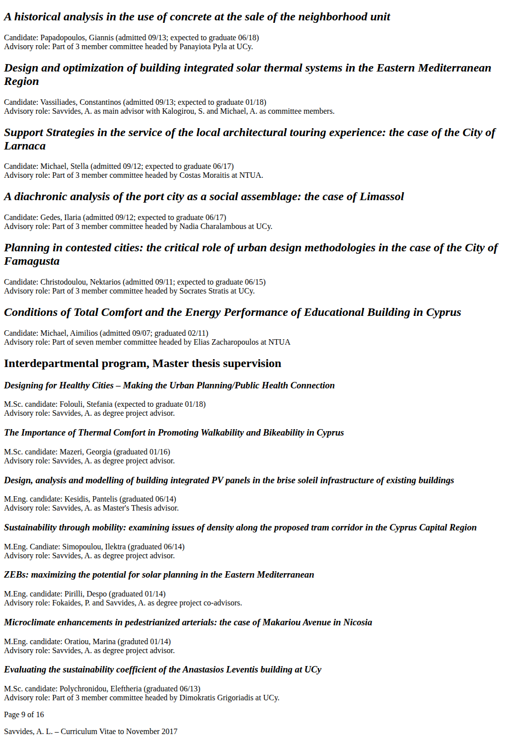A historical analysis in the use of concrete at the sale of the neighborhood unit
Candidate: Papadopoulos, Giannis (admitted 09/13; expected to graduate 06/18)
Advisory role: Part of 3 member committee headed by Panayiota Pyla at UCy.
Design and optimization of building integrated solar thermal systems in the Eastern Mediterranean Region
Candidate: Vassiliades, Constantinos (admitted 09/13; expected to graduate 01/18)
Advisory role: Savvides, A. as main advisor with Kalogirou, S. and Michael, A. as committee members.
Support Strategies in the service of the local architectural touring experience: the case of the City of Larnaca
Candidate: Michael, Stella (admitted 09/12; expected to graduate 06/17)
Advisory role: Part of 3 member committee headed by Costas Moraitis at NTUA.
A diachronic analysis of the port city as a social assemblage: the case of Limassol
Candidate: Gedes, Ilaria (admitted 09/12; expected to graduate 06/17)
Advisory role: Part of 3 member committee headed by Nadia Charalambous at UCy.
Planning in contested cities: the critical role of urban design methodologies in the case of the City of Famagusta
Candidate: Christodoulou, Nektarios (admitted 09/11; expected to graduate 06/15)
Advisory role: Part of 3 member committee headed by Socrates Stratis at UCy.
Conditions of Total Comfort and the Energy Performance of Educational Building in Cyprus
Candidate: Michael, Aimilios (admitted 09/07; graduated 02/11)
Advisory role: Part of seven member committee headed by Elias Zacharopoulos at NTUA
Interdepartmental program, Master thesis supervision
Designing for Healthy Cities – Making the Urban Planning/Public Health Connection
M.Sc. candidate: Folouli, Stefania (expected to graduate 01/18)
Advisory role: Savvides, A. as degree project advisor.
The Importance of Thermal Comfort in Promoting Walkability and Bikeability in Cyprus
M.Sc. candidate: Mazeri, Georgia (graduated 01/16)
Advisory role: Savvides, A. as degree project advisor.
Design, analysis and modelling of building integrated PV panels in the brise soleil infrastructure of existing buildings
M.Eng. candidate: Kesidis, Pantelis (graduated 06/14)
Advisory role: Savvides, A. as Master's Thesis advisor.
Sustainability through mobility: examining issues of density along the proposed tram corridor in the Cyprus Capital Region
M.Eng. Candiate: Simopoulou, Ilektra (graduated 06/14)
Advisory role: Savvides, A. as degree project advisor.
ZEBs: maximizing the potential for solar planning in the Eastern Mediterranean
M.Eng. candidate: Pirilli, Despo (graduated 01/14)
Advisory role: Fokaides, P. and Savvides, A. as degree project co-advisors.
Microclimate enhancements in pedestrianized arterials: the case of Makariou Avenue in Nicosia
M.Eng. candidate: Oratiou, Marina (graduted 01/14)
Advisory role: Savvides, A. as degree project advisor.
Evaluating the sustainability coefficient of the Anastasios Leventis building at UCy
M.Sc. candidate: Polychronidou, Eleftheria (graduated 06/13)
Advisory role: Part of 3 member committee headed by Dimokratis Grigoriadis at UCy.
Page 9 of 16
Savvides, A. L. – Curriculum Vitae to November 2017